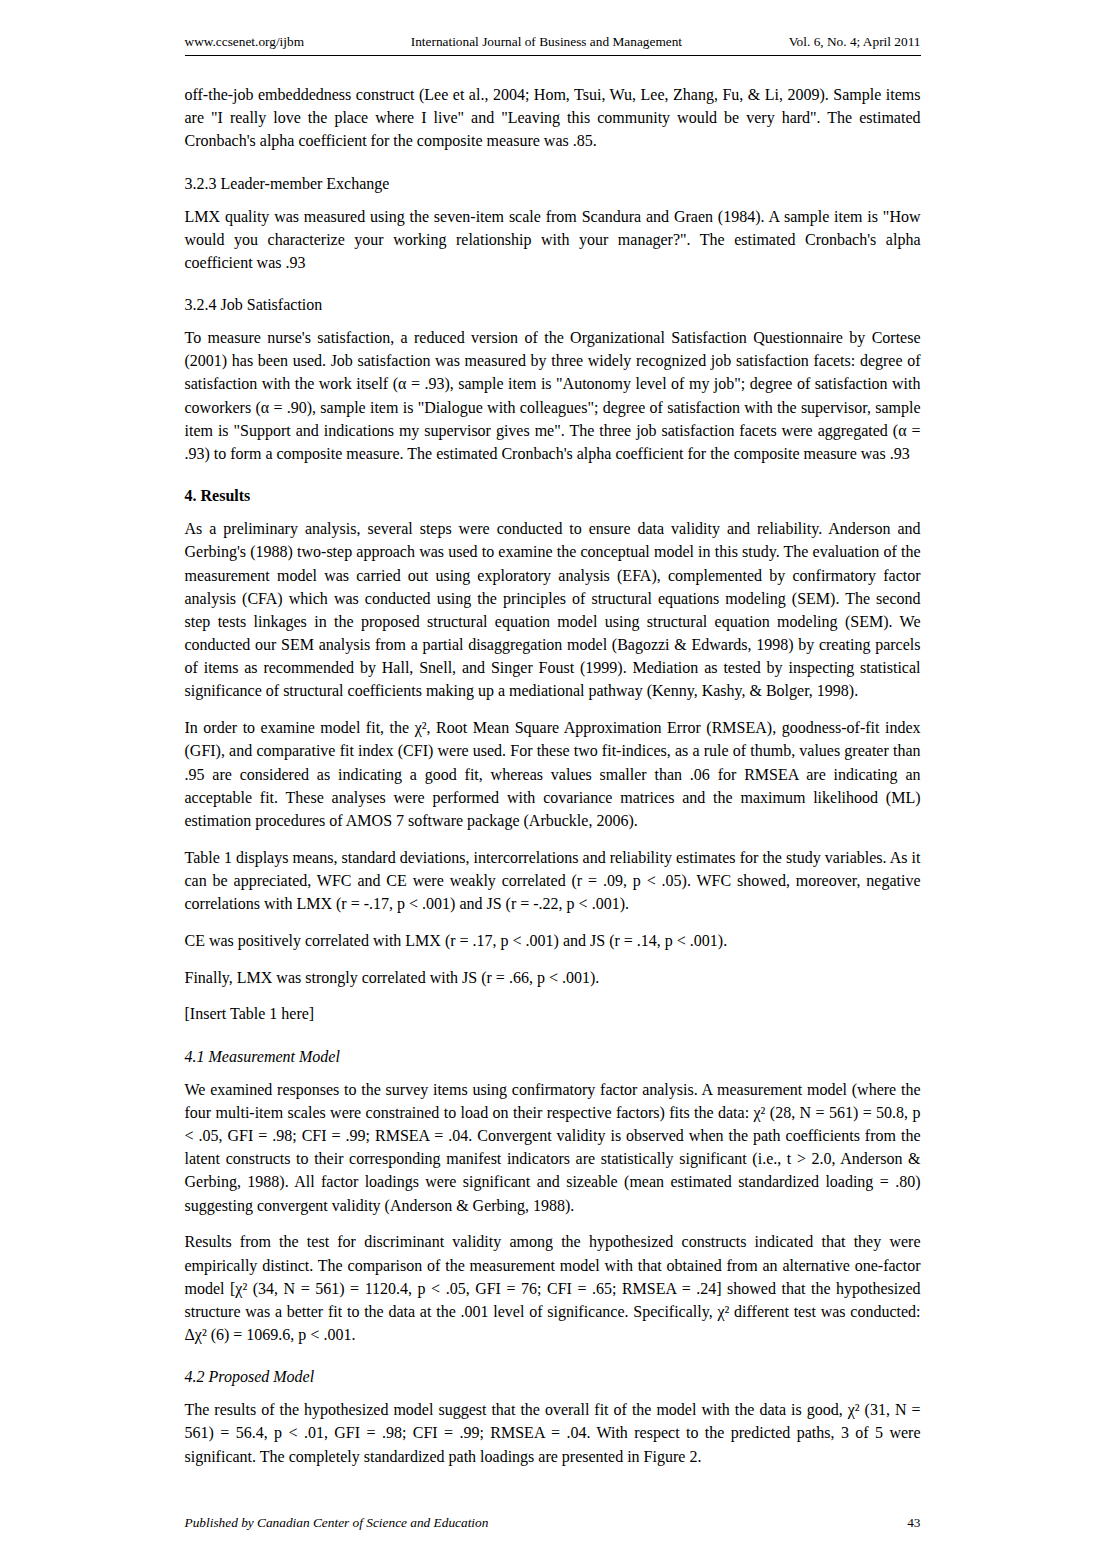www.ccsenet.org/ijbm International Journal of Business and Management Vol. 6, No. 4; April 2011
off-the-job embeddedness construct (Lee et al., 2004; Hom, Tsui, Wu, Lee, Zhang, Fu, & Li, 2009). Sample items are "I really love the place where I live" and "Leaving this community would be very hard". The estimated Cronbach's alpha coefficient for the composite measure was .85.
3.2.3 Leader-member Exchange
LMX quality was measured using the seven-item scale from Scandura and Graen (1984). A sample item is "How would you characterize your working relationship with your manager?". The estimated Cronbach's alpha coefficient was .93
3.2.4 Job Satisfaction
To measure nurse's satisfaction, a reduced version of the Organizational Satisfaction Questionnaire by Cortese (2001) has been used. Job satisfaction was measured by three widely recognized job satisfaction facets: degree of satisfaction with the work itself (α = .93), sample item is "Autonomy level of my job"; degree of satisfaction with coworkers (α = .90), sample item is "Dialogue with colleagues"; degree of satisfaction with the supervisor, sample item is "Support and indications my supervisor gives me". The three job satisfaction facets were aggregated (α = .93) to form a composite measure. The estimated Cronbach's alpha coefficient for the composite measure was .93
4. Results
As a preliminary analysis, several steps were conducted to ensure data validity and reliability. Anderson and Gerbing's (1988) two-step approach was used to examine the conceptual model in this study. The evaluation of the measurement model was carried out using exploratory analysis (EFA), complemented by confirmatory factor analysis (CFA) which was conducted using the principles of structural equations modeling (SEM). The second step tests linkages in the proposed structural equation model using structural equation modeling (SEM). We conducted our SEM analysis from a partial disaggregation model (Bagozzi & Edwards, 1998) by creating parcels of items as recommended by Hall, Snell, and Singer Foust (1999). Mediation as tested by inspecting statistical significance of structural coefficients making up a mediational pathway (Kenny, Kashy, & Bolger, 1998).
In order to examine model fit, the χ², Root Mean Square Approximation Error (RMSEA), goodness-of-fit index (GFI), and comparative fit index (CFI) were used. For these two fit-indices, as a rule of thumb, values greater than .95 are considered as indicating a good fit, whereas values smaller than .06 for RMSEA are indicating an acceptable fit. These analyses were performed with covariance matrices and the maximum likelihood (ML) estimation procedures of AMOS 7 software package (Arbuckle, 2006).
Table 1 displays means, standard deviations, intercorrelations and reliability estimates for the study variables. As it can be appreciated, WFC and CE were weakly correlated (r = .09, p < .05). WFC showed, moreover, negative correlations with LMX (r = -.17, p < .001) and JS (r = -.22, p < .001).
CE was positively correlated with LMX (r = .17, p < .001) and JS (r = .14, p < .001).
Finally, LMX was strongly correlated with JS (r = .66, p < .001).
[Insert Table 1 here]
4.1 Measurement Model
We examined responses to the survey items using confirmatory factor analysis. A measurement model (where the four multi-item scales were constrained to load on their respective factors) fits the data: χ² (28, N = 561) = 50.8, p < .05, GFI = .98; CFI = .99; RMSEA = .04. Convergent validity is observed when the path coefficients from the latent constructs to their corresponding manifest indicators are statistically significant (i.e., t > 2.0, Anderson & Gerbing, 1988). All factor loadings were significant and sizeable (mean estimated standardized loading = .80) suggesting convergent validity (Anderson & Gerbing, 1988).
Results from the test for discriminant validity among the hypothesized constructs indicated that they were empirically distinct. The comparison of the measurement model with that obtained from an alternative one-factor model [χ² (34, N = 561) = 1120.4, p < .05, GFI = 76; CFI = .65; RMSEA = .24] showed that the hypothesized structure was a better fit to the data at the .001 level of significance. Specifically, χ² different test was conducted: Δχ² (6) = 1069.6, p < .001.
4.2 Proposed Model
The results of the hypothesized model suggest that the overall fit of the model with the data is good, χ² (31, N = 561) = 56.4, p < .01, GFI = .98; CFI = .99; RMSEA = .04. With respect to the predicted paths, 3 of 5 were significant. The completely standardized path loadings are presented in Figure 2.
Published by Canadian Center of Science and Education 43